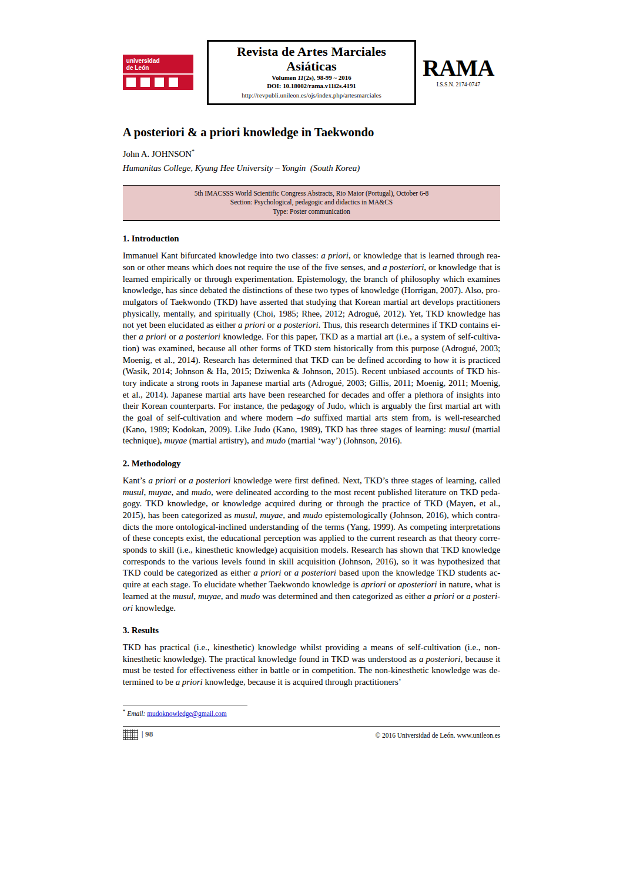universidad de León
Revista de Artes Marciales Asiáticas
Volumen 11(2s), 98-99 ~ 2016
DOI: 10.18002/rama.v11i2s.4191
http://revpubli.unileon.es/ojs/index.php/artesmarciales
RAMA
I.S.S.N. 2174-0747
A posteriori & a priori knowledge in Taekwondo
John A. JOHNSON*
Humanitas College, Kyung Hee University – Yongin (South Korea)
5th IMACSSS World Scientific Congress Abstracts, Rio Maior (Portugal), October 6-8
Section: Psychological, pedagogic and didactics in MA&CS
Type: Poster communication
1. Introduction
Immanuel Kant bifurcated knowledge into two classes: a priori, or knowledge that is learned through reason or other means which does not require the use of the five senses, and a posteriori, or knowledge that is learned empirically or through experimentation. Epistemology, the branch of philosophy which examines knowledge, has since debated the distinctions of these two types of knowledge (Horrigan, 2007). Also, promulgators of Taekwondo (TKD) have asserted that studying that Korean martial art develops practitioners physically, mentally, and spiritually (Choi, 1985; Rhee, 2012; Adrogué, 2012). Yet, TKD knowledge has not yet been elucidated as either a priori or a posteriori. Thus, this research determines if TKD contains either a priori or a posteriori knowledge. For this paper, TKD as a martial art (i.e., a system of self-cultivation) was examined, because all other forms of TKD stem historically from this purpose (Adrogué, 2003; Moenig, et al., 2014). Research has determined that TKD can be defined according to how it is practiced (Wasik, 2014; Johnson & Ha, 2015; Dziwenka & Johnson, 2015). Recent unbiased accounts of TKD history indicate a strong roots in Japanese martial arts (Adrogué, 2003; Gillis, 2011; Moenig, 2011; Moenig, et al., 2014). Japanese martial arts have been researched for decades and offer a plethora of insights into their Korean counterparts. For instance, the pedagogy of Judo, which is arguably the first martial art with the goal of self-cultivation and where modern –do suffixed martial arts stem from, is well-researched (Kano, 1989; Kodokan, 2009). Like Judo (Kano, 1989), TKD has three stages of learning: musul (martial technique), muyae (martial artistry), and mudo (martial ‘way’) (Johnson, 2016).
2. Methodology
Kant’s a priori or a posteriori knowledge were first defined. Next, TKD’s three stages of learning, called musul, muyae, and mudo, were delineated according to the most recent published literature on TKD pedagogy. TKD knowledge, or knowledge acquired during or through the practice of TKD (Mayen, et al., 2015), has been categorized as musul, muyae, and mudo epistemologically (Johnson, 2016), which contradicts the more ontological-inclined understanding of the terms (Yang, 1999). As competing interpretations of these concepts exist, the educational perception was applied to the current research as that theory corresponds to skill (i.e., kinesthetic knowledge) acquisition models. Research has shown that TKD knowledge corresponds to the various levels found in skill acquisition (Johnson, 2016), so it was hypothesized that TKD could be categorized as either a priori or a posteriori based upon the knowledge TKD students acquire at each stage. To elucidate whether Taekwondo knowledge is apriori or aposteriori in nature, what is learned at the musul, muyae, and mudo was determined and then categorized as either a priori or a posteriori knowledge.
3. Results
TKD has practical (i.e., kinesthetic) knowledge whilst providing a means of self-cultivation (i.e., non-kinesthetic knowledge). The practical knowledge found in TKD was understood as a posteriori, because it must be tested for effectiveness either in battle or in competition. The non-kinesthetic knowledge was determined to be a priori knowledge, because it is acquired through practitioners’
* Email: mudoknowledge@gmail.com
| 98
© 2016 Universidad de León. www.unileon.es